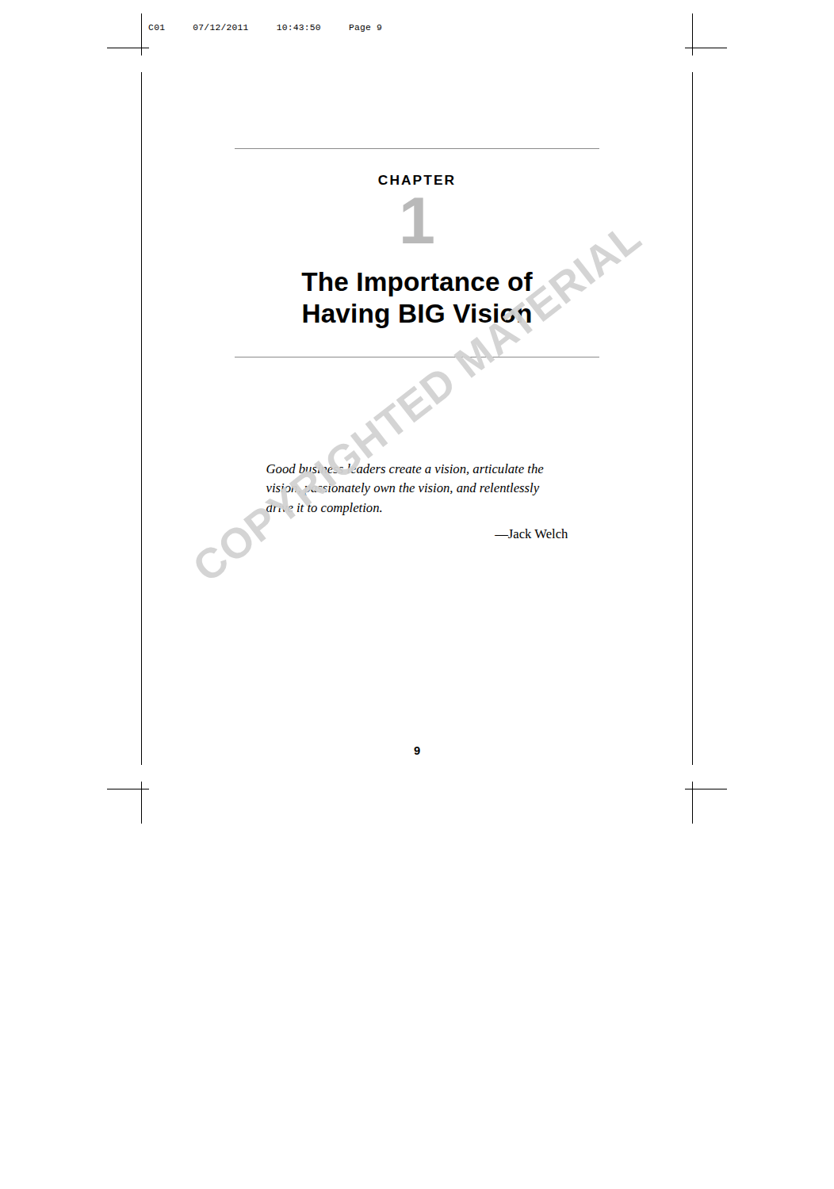C01 07/12/2011 10:43:50 Page 9
COPYRIGHTED MATERIAL
CHAPTER
1
The Importance of
Having BIG Vision
Good business leaders create a vision, articulate the vision, passionately own the vision, and relentlessly drive it to completion.
—Jack Welch
9